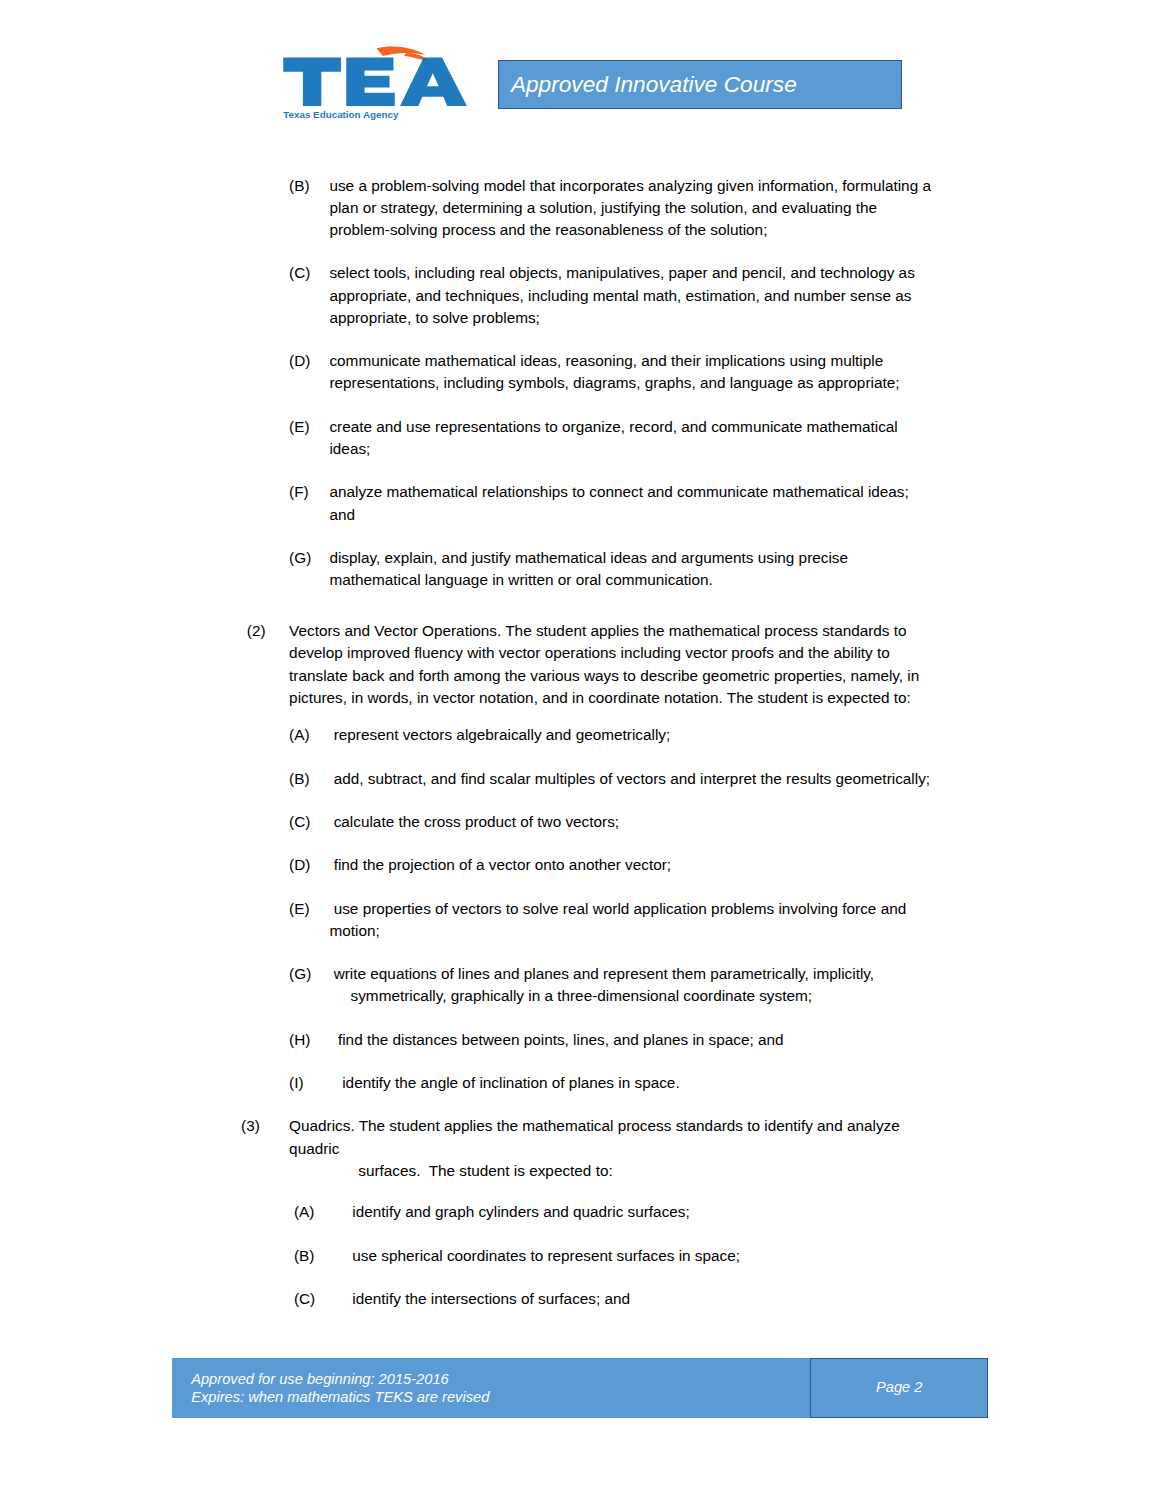Texas Education Agency
Approved Innovative Course
(B) use a problem-solving model that incorporates analyzing given information, formulating a plan or strategy, determining a solution, justifying the solution, and evaluating the problem-solving process and the reasonableness of the solution;
(C) select tools, including real objects, manipulatives, paper and pencil, and technology as appropriate, and techniques, including mental math, estimation, and number sense as appropriate, to solve problems;
(D) communicate mathematical ideas, reasoning, and their implications using multiple representations, including symbols, diagrams, graphs, and language as appropriate;
(E) create and use representations to organize, record, and communicate mathematical ideas;
(F) analyze mathematical relationships to connect and communicate mathematical ideas; and
(G) display, explain, and justify mathematical ideas and arguments using precise mathematical language in written or oral communication.
(2) Vectors and Vector Operations. The student applies the mathematical process standards to develop improved fluency with vector operations including vector proofs and the ability to translate back and forth among the various ways to describe geometric properties, namely, in pictures, in words, in vector notation, and in coordinate notation. The student is expected to:
(A) represent vectors algebraically and geometrically;
(B) add, subtract, and find scalar multiples of vectors and interpret the results geometrically;
(C) calculate the cross product of two vectors;
(D) find the projection of a vector onto another vector;
(E) use properties of vectors to solve real world application problems involving force and motion;
(G) write equations of lines and planes and represent them parametrically, implicitly, symmetrically, graphically in a three-dimensional coordinate system;
(H) find the distances between points, lines, and planes in space; and
(I) identify the angle of inclination of planes in space.
(3) Quadrics. The student applies the mathematical process standards to identify and analyze quadric surfaces. The student is expected to:
(A) identify and graph cylinders and quadric surfaces;
(B) use spherical coordinates to represent surfaces in space;
(C) identify the intersections of surfaces; and
Approved for use beginning: 2015-2016
Expires: when mathematics TEKS are revised
Page 2